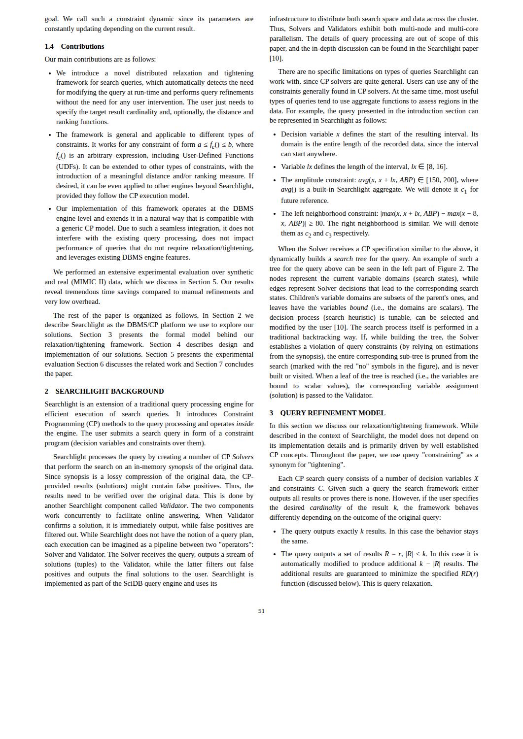goal. We call such a constraint dynamic since its parameters are constantly updating depending on the current result.
1.4 Contributions
Our main contributions are as follows:
We introduce a novel distributed relaxation and tightening framework for search queries, which automatically detects the need for modifying the query at run-time and performs query refinements without the need for any user intervention. The user just needs to specify the target result cardinality and, optionally, the distance and ranking functions.
The framework is general and applicable to different types of constraints. It works for any constraint of form a ≤ fc() ≤ b, where fc() is an arbitrary expression, including User-Defined Functions (UDFs). It can be extended to other types of constraints, with the introduction of a meaningful distance and/or ranking measure. If desired, it can be even applied to other engines beyond Searchlight, provided they follow the CP execution model.
Our implementation of this framework operates at the DBMS engine level and extends it in a natural way that is compatible with a generic CP model. Due to such a seamless integration, it does not interfere with the existing query processing, does not impact performance of queries that do not require relaxation/tightening, and leverages existing DBMS engine features.
We performed an extensive experimental evaluation over synthetic and real (MIMIC II) data, which we discuss in Section 5. Our results reveal tremendous time savings compared to manual refinements and very low overhead.
The rest of the paper is organized as follows. In Section 2 we describe Searchlight as the DBMS/CP platform we use to explore our solutions. Section 3 presents the formal model behind our relaxation/tightening framework. Section 4 describes design and implementation of our solutions. Section 5 presents the experimental evaluation Section 6 discusses the related work and Section 7 concludes the paper.
2 SEARCHLIGHT BACKGROUND
Searchlight is an extension of a traditional query processing engine for efficient execution of search queries. It introduces Constraint Programming (CP) methods to the query processing and operates inside the engine. The user submits a search query in form of a constraint program (decision variables and constraints over them).
Searchlight processes the query by creating a number of CP Solvers that perform the search on an in-memory synopsis of the original data. Since synopsis is a lossy compression of the original data, the CP-provided results (solutions) might contain false positives. Thus, the results need to be verified over the original data. This is done by another Searchlight component called Validator. The two components work concurrently to facilitate online answering. When Validator confirms a solution, it is immediately output, while false positives are filtered out. While Searchlight does not have the notion of a query plan, each execution can be imagined as a pipeline between two "operators": Solver and Validator. The Solver receives the query, outputs a stream of solutions (tuples) to the Validator, while the latter filters out false positives and outputs the final solutions to the user. Searchlight is implemented as part of the SciDB query engine and uses its
infrastructure to distribute both search space and data across the cluster. Thus, Solvers and Validators exhibit both multi-node and multi-core parallelism. The details of query processing are out of scope of this paper, and the in-depth discussion can be found in the Searchlight paper [10].
There are no specific limitations on types of queries Searchlight can work with, since CP solvers are quite general. Users can use any of the constraints generally found in CP solvers. At the same time, most useful types of queries tend to use aggregate functions to assess regions in the data. For example, the query presented in the introduction section can be represented in Searchlight as follows:
Decision variable x defines the start of the resulting interval. Its domain is the entire length of the recorded data, since the interval can start anywhere.
Variable lx defines the length of the interval, lx ∈ [8, 16].
The amplitude constraint: avg(x, x + lx, ABP) ∈ [150, 200], where avg() is a built-in Searchlight aggregate. We will denote it c1 for future reference.
The left neighborhood constraint: |max(x, x + lx, ABP) − max(x − 8, x, ABP)| ≥ 80. The right neighborhood is similar. We will denote them as c2 and c3 respectively.
When the Solver receives a CP specification similar to the above, it dynamically builds a search tree for the query. An example of such a tree for the query above can be seen in the left part of Figure 2. The nodes represent the current variable domains (search states), while edges represent Solver decisions that lead to the corresponding search states. Children's variable domains are subsets of the parent's ones, and leaves have the variables bound (i.e., the domains are scalars). The decision process (search heuristic) is tunable, can be selected and modified by the user [10]. The search process itself is performed in a traditional backtracking way. If, while building the tree, the Solver establishes a violation of query constraints (by relying on estimations from the synopsis), the entire corresponding sub-tree is pruned from the search (marked with the red "no" symbols in the figure), and is never built or visited. When a leaf of the tree is reached (i.e., the variables are bound to scalar values), the corresponding variable assignment (solution) is passed to the Validator.
3 QUERY REFINEMENT MODEL
In this section we discuss our relaxation/tightening framework. While described in the context of Searchlight, the model does not depend on its implementation details and is primarily driven by well established CP concepts. Throughout the paper, we use query "constraining" as a synonym for "tightening".
Each CP search query consists of a number of decision variables X and constraints C. Given such a query the search framework either outputs all results or proves there is none. However, if the user specifies the desired cardinality of the result k, the framework behaves differently depending on the outcome of the original query:
The query outputs exactly k results. In this case the behavior stays the same.
The query outputs a set of results R = r, |R| < k. In this case it is automatically modified to produce additional k − |R| results. The additional results are guaranteed to minimize the specified RD(r) function (discussed below). This is query relaxation.
51